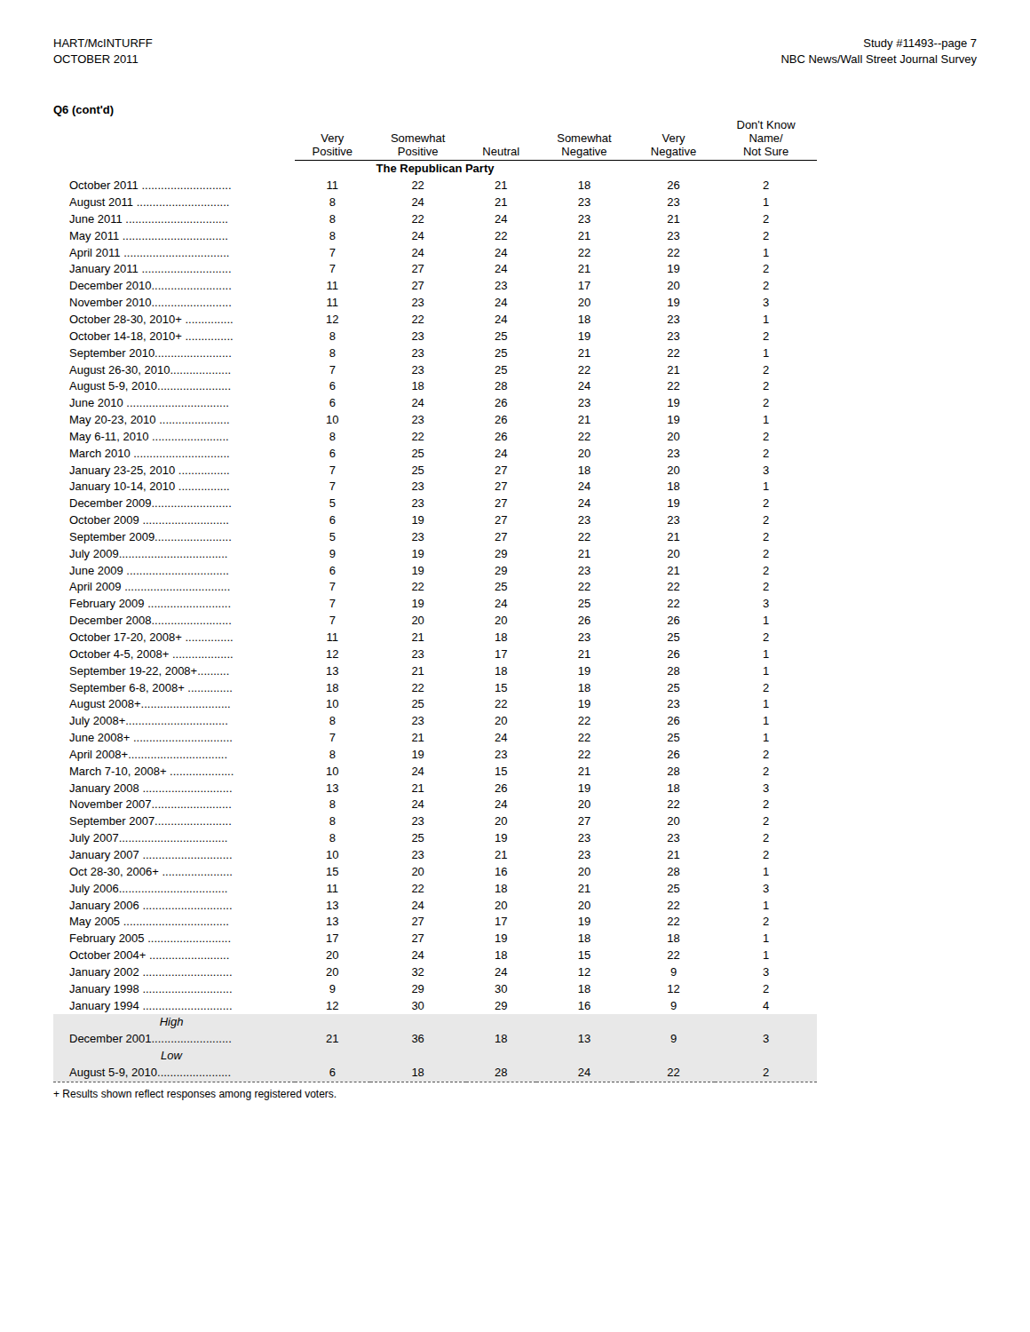HART/McINTURFF
OCTOBER 2011
Study #11493--page 7
NBC News/Wall Street Journal Survey
Q6 (cont'd)
| | Very Positive | Somewhat Positive | Neutral | Somewhat Negative | Very Negative | Don't Know Name/ Not Sure |
| --- | --- | --- | --- | --- | --- | --- |
| The Republican Party |
| October 2011 ............................ | 11 | 22 | 21 | 18 | 26 | 2 |
| August 2011 ............................. | 8 | 24 | 21 | 23 | 23 | 1 |
| June 2011 ................................ | 8 | 22 | 24 | 23 | 21 | 2 |
| May 2011 ................................. | 8 | 24 | 22 | 21 | 23 | 2 |
| April 2011 ................................. | 7 | 24 | 24 | 22 | 22 | 1 |
| January 2011 ............................ | 7 | 27 | 24 | 21 | 19 | 2 |
| December 2010......................... | 11 | 27 | 23 | 17 | 20 | 2 |
| November 2010......................... | 11 | 23 | 24 | 20 | 19 | 3 |
| October 28-30, 2010+ ............... | 12 | 22 | 24 | 18 | 23 | 1 |
| October 14-18, 2010+ ............... | 8 | 23 | 25 | 19 | 23 | 2 |
| September 2010........................ | 8 | 23 | 25 | 21 | 22 | 1 |
| August 26-30, 2010................... | 7 | 23 | 25 | 22 | 21 | 2 |
| August 5-9, 2010....................... | 6 | 18 | 28 | 24 | 22 | 2 |
| June 2010 ................................ | 6 | 24 | 26 | 23 | 19 | 2 |
| May 20-23, 2010 ...................... | 10 | 23 | 26 | 21 | 19 | 1 |
| May 6-11, 2010 ........................ | 8 | 22 | 26 | 22 | 20 | 2 |
| March 2010 .............................. | 6 | 25 | 24 | 20 | 23 | 2 |
| January 23-25, 2010 ................ | 7 | 25 | 27 | 18 | 20 | 3 |
| January 10-14, 2010 ................ | 7 | 23 | 27 | 24 | 18 | 1 |
| December 2009......................... | 5 | 23 | 27 | 24 | 19 | 2 |
| October 2009 ........................... | 6 | 19 | 27 | 23 | 23 | 2 |
| September 2009........................ | 5 | 23 | 27 | 22 | 21 | 2 |
| July 2009.................................. | 9 | 19 | 29 | 21 | 20 | 2 |
| June 2009 ................................ | 6 | 19 | 29 | 23 | 21 | 2 |
| April 2009 ................................. | 7 | 22 | 25 | 22 | 22 | 2 |
| February 2009 .......................... | 7 | 19 | 24 | 25 | 22 | 3 |
| December 2008......................... | 7 | 20 | 20 | 26 | 26 | 1 |
| October 17-20, 2008+ ............... | 11 | 21 | 18 | 23 | 25 | 2 |
| October 4-5, 2008+ ................... | 12 | 23 | 17 | 21 | 26 | 1 |
| September 19-22, 2008+.......... | 13 | 21 | 18 | 19 | 28 | 1 |
| September 6-8, 2008+ .............. | 18 | 22 | 15 | 18 | 25 | 2 |
| August 2008+............................ | 10 | 25 | 22 | 19 | 23 | 1 |
| July 2008+................................ | 8 | 23 | 20 | 22 | 26 | 1 |
| June 2008+ ............................... | 7 | 21 | 24 | 22 | 25 | 1 |
| April 2008+............................... | 8 | 19 | 23 | 22 | 26 | 2 |
| March 7-10, 2008+ .................... | 10 | 24 | 15 | 21 | 28 | 2 |
| January 2008 ............................ | 13 | 21 | 26 | 19 | 18 | 3 |
| November 2007......................... | 8 | 24 | 24 | 20 | 22 | 2 |
| September 2007........................ | 8 | 23 | 20 | 27 | 20 | 2 |
| July 2007.................................. | 8 | 25 | 19 | 23 | 23 | 2 |
| January 2007 ............................ | 10 | 23 | 21 | 23 | 21 | 2 |
| Oct 28-30, 2006+ ...................... | 15 | 20 | 16 | 20 | 28 | 1 |
| July 2006.................................. | 11 | 22 | 18 | 21 | 25 | 3 |
| January 2006 ............................ | 13 | 24 | 20 | 20 | 22 | 1 |
| May 2005 ................................. | 13 | 27 | 17 | 19 | 22 | 2 |
| February 2005 .......................... | 17 | 27 | 19 | 18 | 18 | 1 |
| October 2004+ ......................... | 20 | 24 | 18 | 15 | 22 | 1 |
| January 2002 ............................ | 20 | 32 | 24 | 12 | 9 | 3 |
| January 1998 ............................ | 9 | 29 | 30 | 18 | 12 | 2 |
| January 1994 ............................ | 12 | 30 | 29 | 16 | 9 | 4 |
| High | | | | | | |
| December 2001......................... | 21 | 36 | 18 | 13 | 9 | 3 |
| Low | | | | | | |
| August 5-9, 2010....................... | 6 | 18 | 28 | 24 | 22 | 2 |
+ Results shown reflect responses among registered voters.